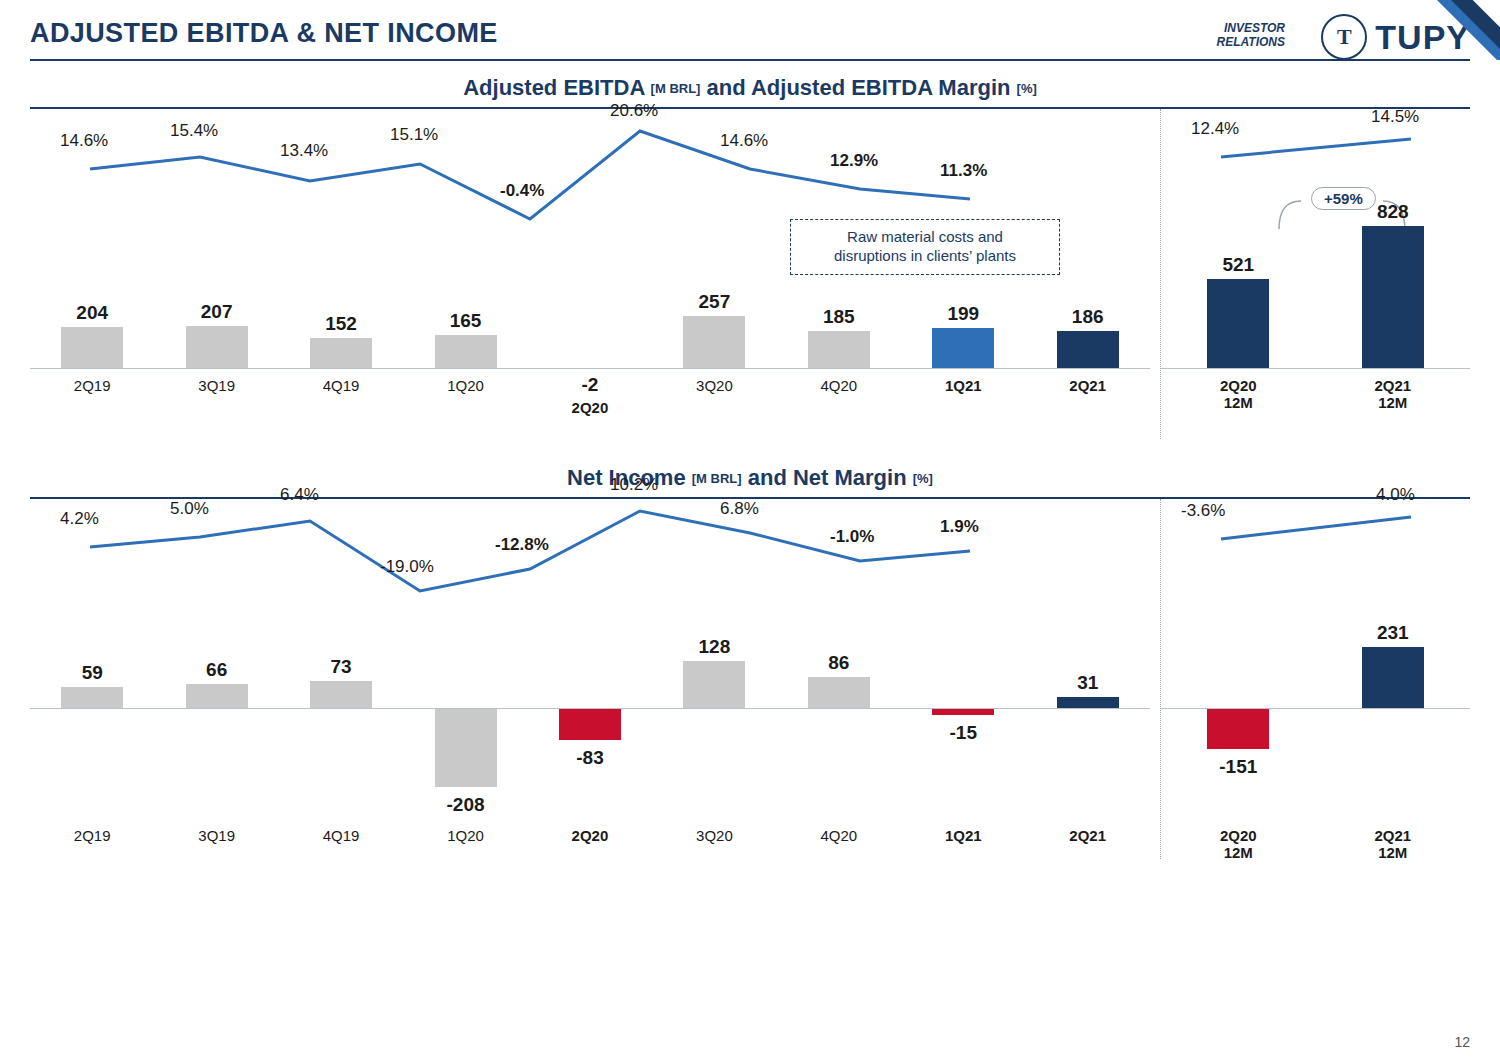ADJUSTED EBITDA & NET INCOME
INVESTOR
RELATIONS
T
TUPY
Adjusted EBITDA [M BRL] and Adjusted EBITDA Margin [%]
14.6%
15.4%
13.4%
15.1%
-0.4%
20.6%
14.6%
12.9%
11.3%
Raw material costs and
disruptions in clients’ plants
204
2Q19
207
3Q19
152
4Q19
165
1Q20
0
-2
2Q20
257
3Q20
185
4Q20
199
1Q21
186
2Q21
12.4%
14.5%
+59%
521
2Q20
12M
828
2Q21
12M
Net Income [M BRL] and Net Margin [%]
4.2%
5.0%
6.4%
-19.0%
-12.8%
10.2%
6.8%
-1.0%
1.9%
59
2Q19
66
3Q19
73
4Q19
0
-208
1Q20
0
-83
2Q20
128
3Q20
86
4Q20
0
-15
1Q21
31
2Q21
-3.6%
4.0%
0
-151
2Q20
12M
231
2Q21
12M
12